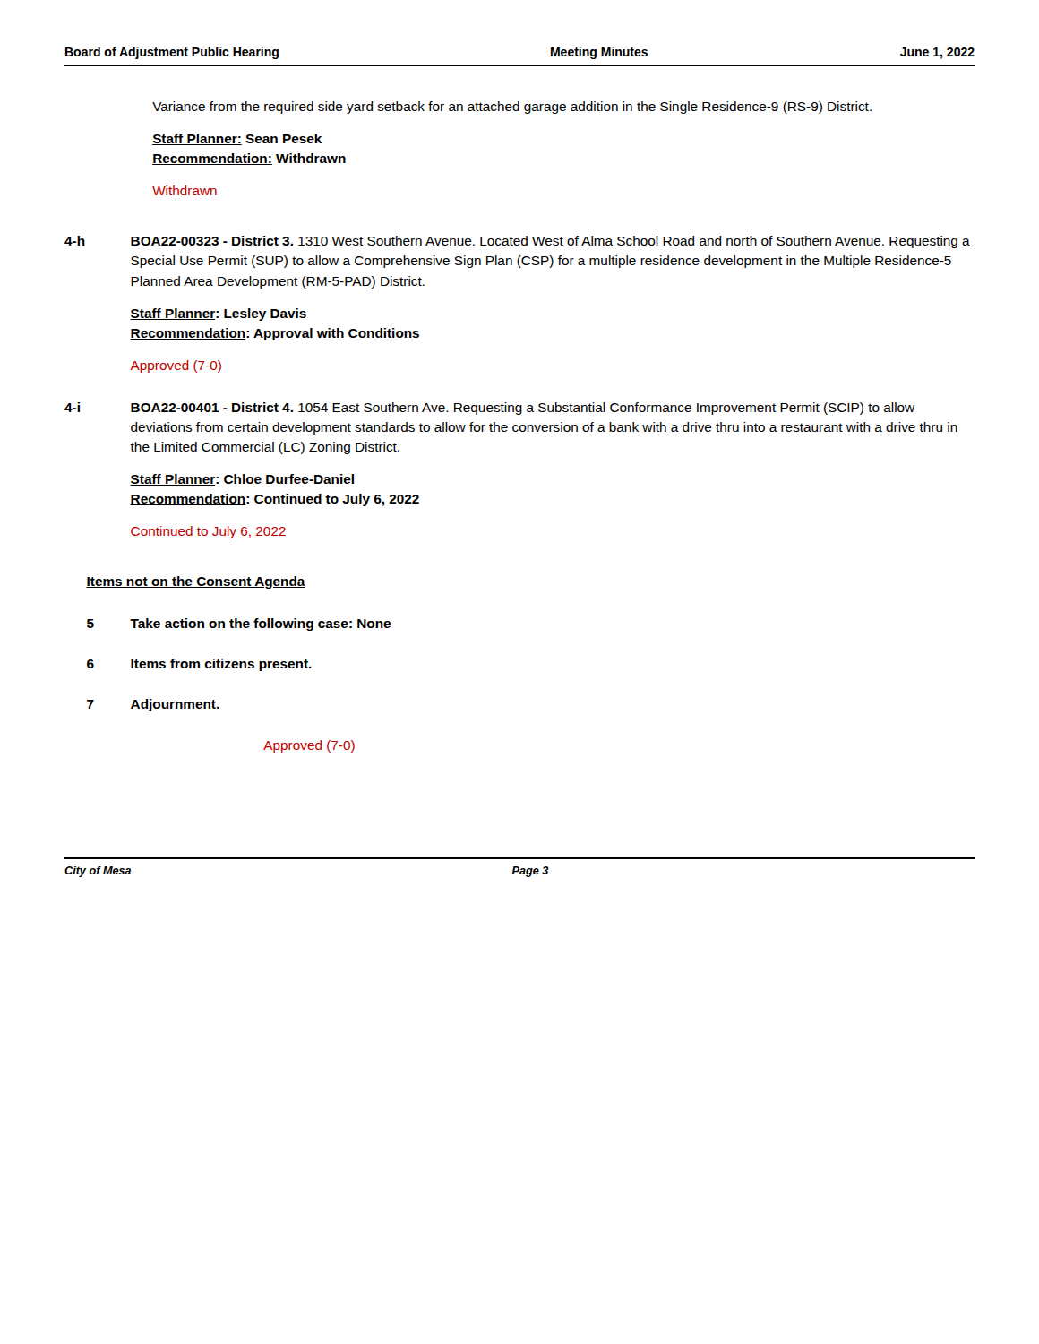Board of Adjustment Public Hearing
Meeting Minutes
June 1, 2022
Variance from the required side yard setback for an attached garage addition in the Single Residence-9 (RS-9) District.
Staff Planner: Sean Pesek
Recommendation: Withdrawn
Withdrawn
4-h
BOA22-00323 - District 3. 1310 West Southern Avenue. Located West of Alma School Road and north of Southern Avenue. Requesting a Special Use Permit (SUP) to allow a Comprehensive Sign Plan (CSP) for a multiple residence development in the Multiple Residence-5 Planned Area Development (RM-5-PAD) District.
Staff Planner: Lesley Davis
Recommendation: Approval with Conditions
Approved (7-0)
4-i
BOA22-00401 - District 4. 1054 East Southern Ave. Requesting a Substantial Conformance Improvement Permit (SCIP) to allow deviations from certain development standards to allow for the conversion of a bank with a drive thru into a restaurant with a drive thru in the Limited Commercial (LC) Zoning District.
Staff Planner: Chloe Durfee-Daniel
Recommendation: Continued to July 6, 2022
Continued to July 6, 2022
Items not on the Consent Agenda
5
Take action on the following case: None
6
Items from citizens present.
7
Adjournment.
Approved (7-0)
City of Mesa
Page 3